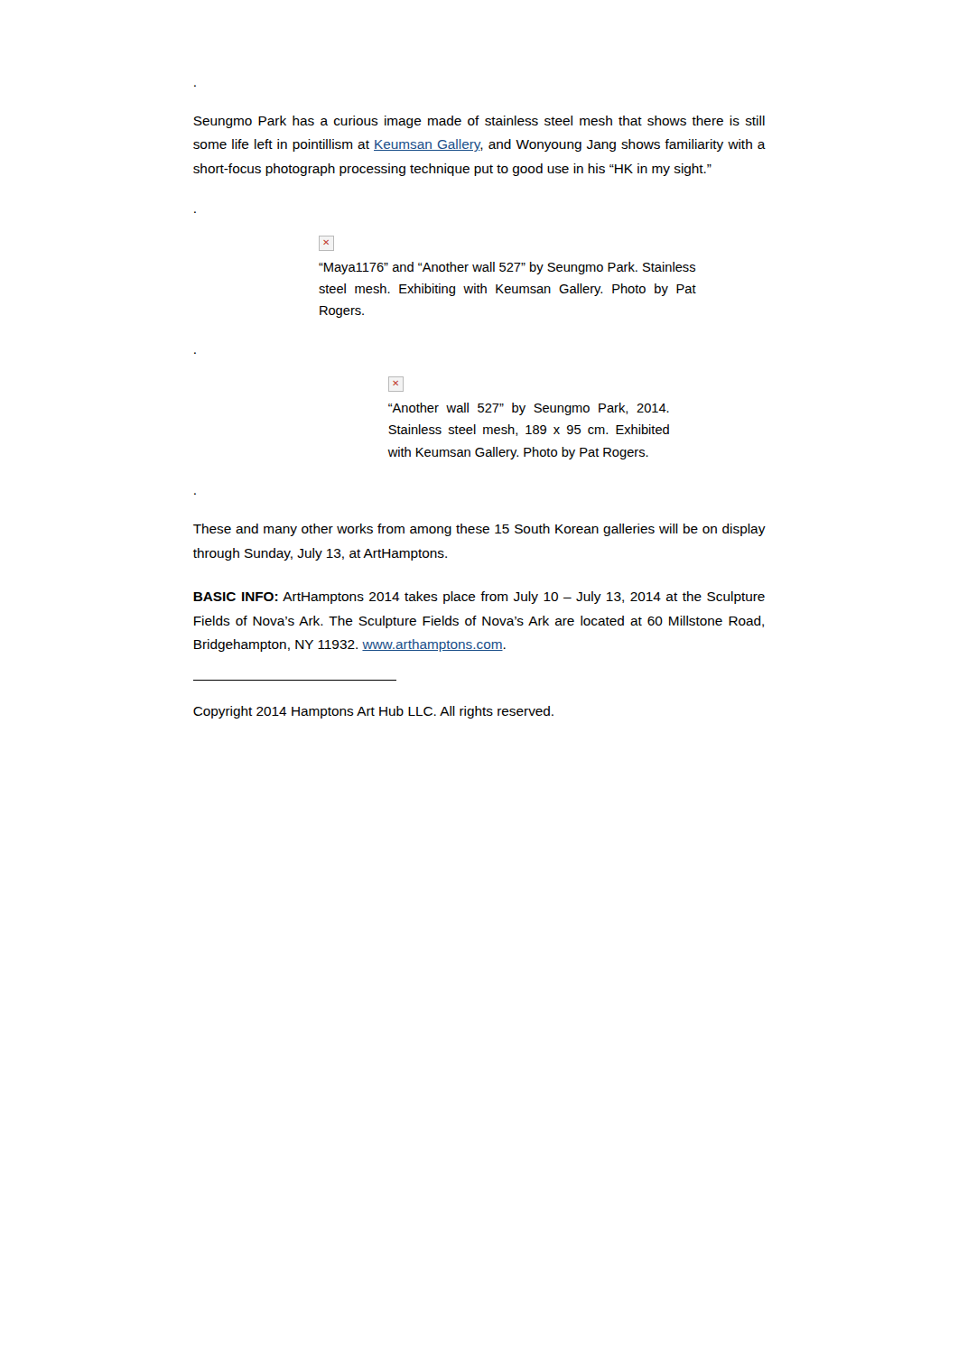.
Seungmo Park has a curious image made of stainless steel mesh that shows there is still some life left in pointillism at Keumsan Gallery, and Wonyoung Jang shows familiarity with a short-focus photograph processing technique put to good use in his “HK in my sight.”
.
✕
“Maya1176” and “Another wall 527” by Seungmo Park. Stainless steel mesh. Exhibiting with Keumsan Gallery. Photo by Pat Rogers.
.
✕
“Another wall 527” by Seungmo Park, 2014. Stainless steel mesh, 189 x 95 cm. Exhibited with Keumsan Gallery. Photo by Pat Rogers.
.
These and many other works from among these 15 South Korean galleries will be on display through Sunday, July 13, at ArtHamptons.
BASIC INFO: ArtHamptons 2014 takes place from July 10 – July 13, 2014 at the Sculpture Fields of Nova’s Ark. The Sculpture Fields of Nova’s Ark are located at 60 Millstone Road, Bridgehampton, NY 11932. www.arthamptons.com.
Copyright 2014 Hamptons Art Hub LLC. All rights reserved.